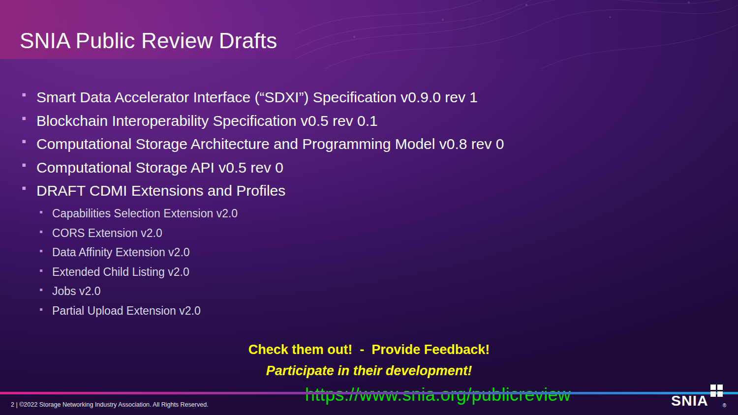SNIA Public Review Drafts
Smart Data Accelerator Interface (“SDXI”) Specification v0.9.0 rev 1
Blockchain Interoperability Specification v0.5 rev 0.1
Computational Storage Architecture and Programming Model v0.8 rev 0
Computational Storage API v0.5 rev 0
DRAFT CDMI Extensions and Profiles
Capabilities Selection Extension v2.0
CORS Extension v2.0
Data Affinity Extension v2.0
Extended Child Listing v2.0
Jobs v2.0
Partial Upload Extension v2.0
Check them out! - Provide Feedback!
Participate in their development!
https://www.snia.org/publicreview
2 | ©2022 Storage Networking Industry Association. All Rights Reserved.
SNIA ®